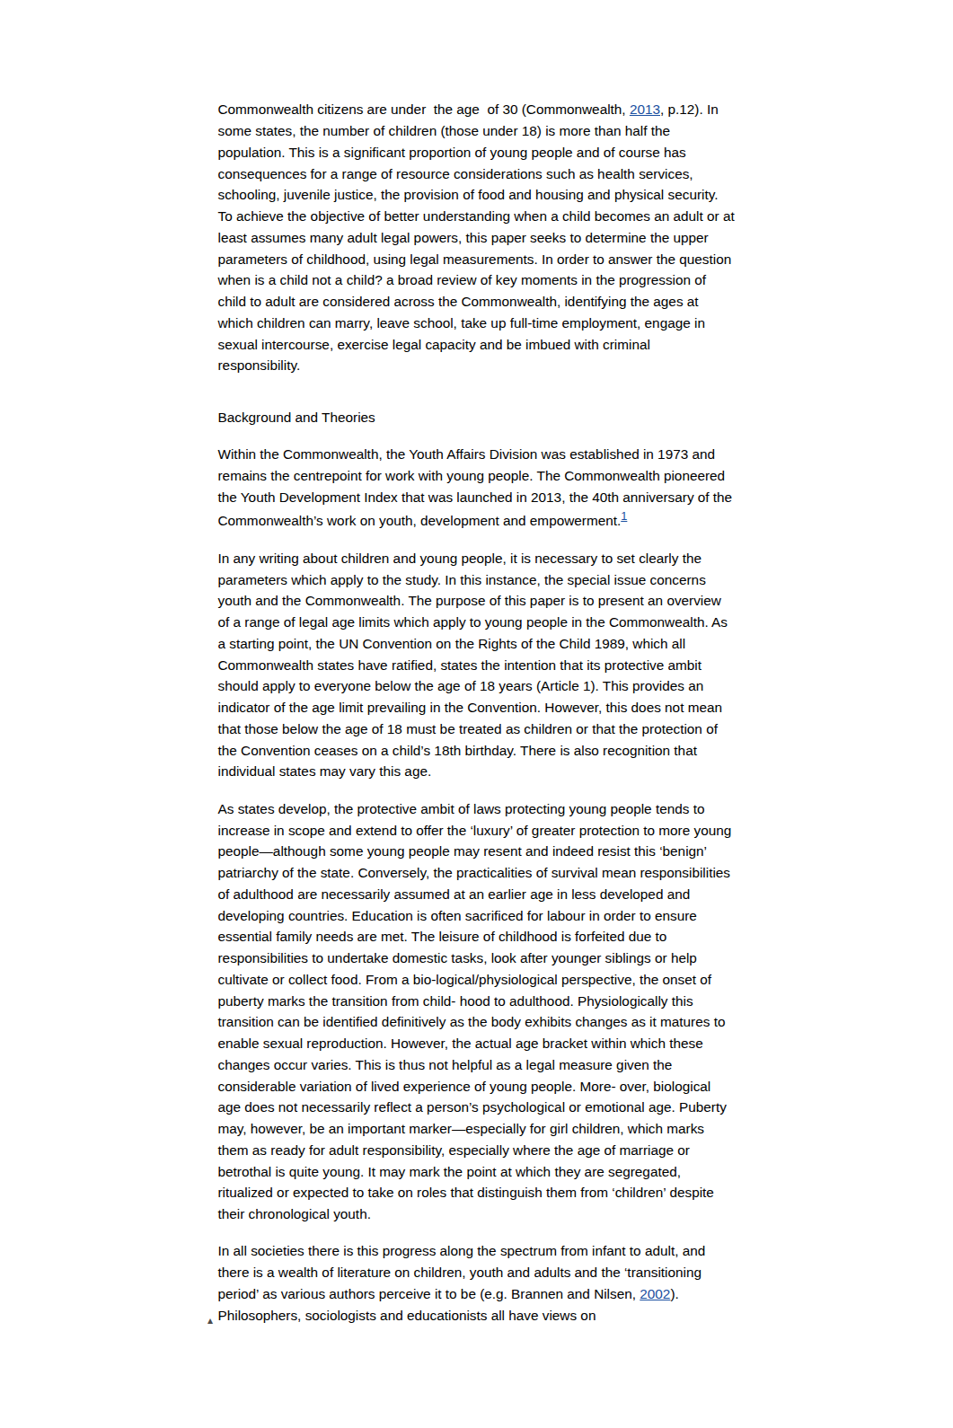Commonwealth citizens are under the age of 30 (Commonwealth, 2013, p.12). In some states, the number of children (those under 18) is more than half the population. This is a significant proportion of young people and of course has consequences for a range of resource considerations such as health services, schooling, juvenile justice, the provision of food and housing and physical security. To achieve the objective of better understanding when a child becomes an adult or at least assumes many adult legal powers, this paper seeks to determine the upper parameters of childhood, using legal measurements. In order to answer the question when is a child not a child? a broad review of key moments in the progression of child to adult are considered across the Commonwealth, identifying the ages at which children can marry, leave school, take up full-time employment, engage in sexual intercourse, exercise legal capacity and be imbued with criminal responsibility.
Background and Theories
Within the Commonwealth, the Youth Affairs Division was established in 1973 and remains the centrepoint for work with young people. The Commonwealth pioneered the Youth Development Index that was launched in 2013, the 40th anniversary of the Commonwealth’s work on youth, development and empowerment.1
In any writing about children and young people, it is necessary to set clearly the parameters which apply to the study. In this instance, the special issue concerns youth and the Commonwealth. The purpose of this paper is to present an overview of a range of legal age limits which apply to young people in the Commonwealth. As a starting point, the UN Convention on the Rights of the Child 1989, which all Commonwealth states have ratified, states the intention that its protective ambit should apply to everyone below the age of 18 years (Article 1). This provides an indicator of the age limit prevailing in the Convention. However, this does not mean that those below the age of 18 must be treated as children or that the protection of the Convention ceases on a child’s 18th birthday. There is also recognition that individual states may vary this age.
As states develop, the protective ambit of laws protecting young people tends to increase in scope and extend to offer the ‘luxury’ of greater protection to more young people—although some young people may resent and indeed resist this ‘benign’ patriarchy of the state. Conversely, the practicalities of survival mean responsibilities of adulthood are necessarily assumed at an earlier age in less developed and developing countries. Education is often sacrificed for labour in order to ensure essential family needs are met. The leisure of childhood is forfeited due to responsibilities to undertake domestic tasks, look after younger siblings or help cultivate or collect food. From a bio-logical/physiological perspective, the onset of puberty marks the transition from child- hood to adulthood. Physiologically this transition can be identified definitively as the body exhibits changes as it matures to enable sexual reproduction. However, the actual age bracket within which these changes occur varies. This is thus not helpful as a legal measure given the considerable variation of lived experience of young people. More- over, biological age does not necessarily reflect a person’s psychological or emotional age. Puberty may, however, be an important marker—especially for girl children, which marks them as ready for adult responsibility, especially where the age of marriage or betrothal is quite young. It may mark the point at which they are segregated, ritualized or expected to take on roles that distinguish them from ‘children’ despite their chronological youth.
In all societies there is this progress along the spectrum from infant to adult, and there is a wealth of literature on children, youth and adults and the ‘transitioning period’ as various authors perceive it to be (e.g. Brannen and Nilsen, 2002). Philosophers, sociologists and educationists all have views on